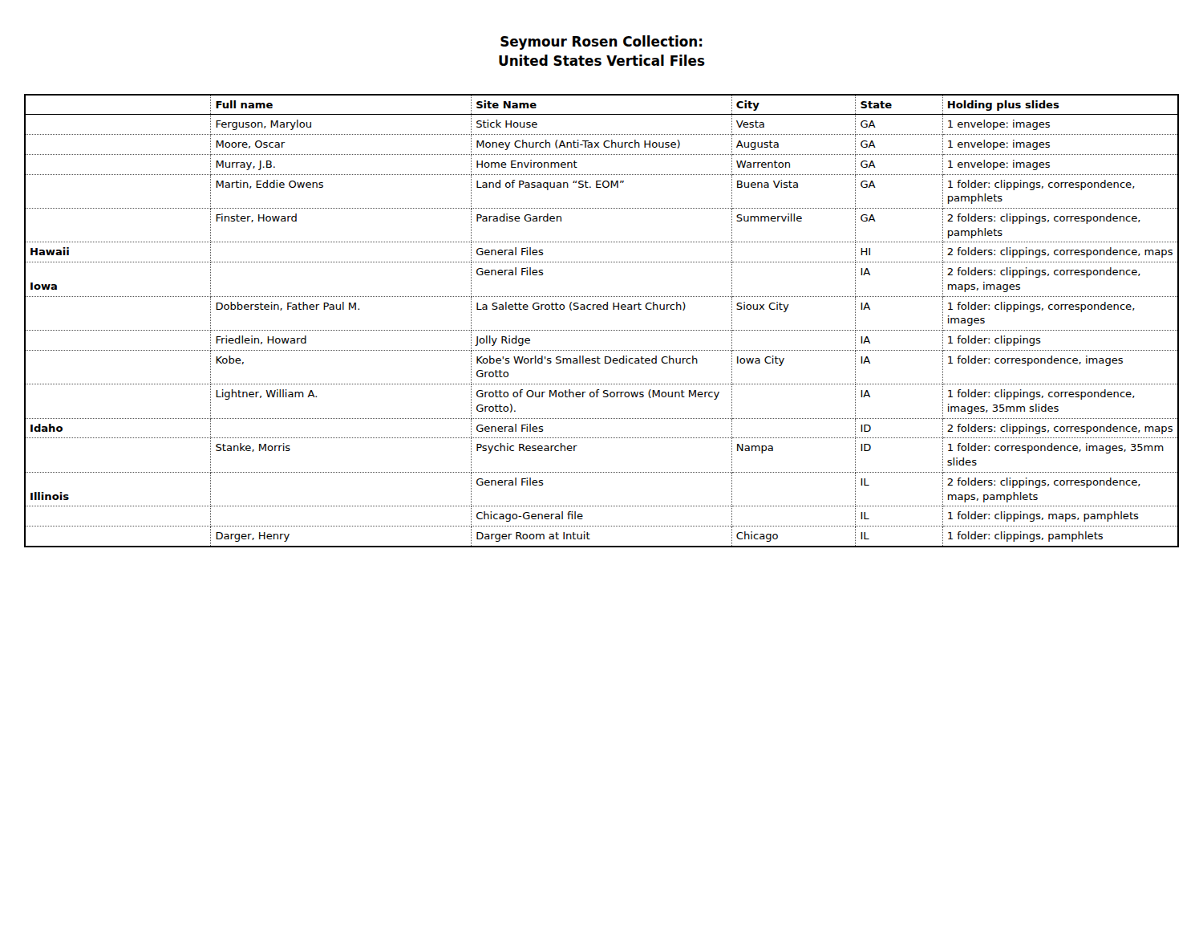Seymour Rosen Collection:
United States Vertical Files
| | Full name | Site Name | City | State | Holding plus slides |
| --- | --- | --- | --- | --- | --- |
| | Ferguson, Marylou | Stick House | Vesta | GA | 1 envelope: images |
| | Moore, Oscar | Money Church (Anti-Tax Church House) | Augusta | GA | 1 envelope: images |
| | Murray, J.B. | Home Environment | Warrenton | GA | 1 envelope: images |
| | Martin, Eddie Owens | Land of Pasaquan “St. EOM” | Buena Vista | GA | 1 folder: clippings, correspondence, pamphlets |
| | Finster, Howard | Paradise Garden | Summerville | GA | 2 folders: clippings, correspondence, pamphlets |
| Hawaii | | General Files | | HI | 2 folders: clippings, correspondence, maps |
| Iowa | | General Files | | IA | 2 folders: clippings, correspondence, maps, images |
| | Dobberstein, Father Paul M. | La Salette Grotto (Sacred Heart Church) | Sioux City | IA | 1 folder: clippings, correspondence, images |
| | Friedlein, Howard | Jolly Ridge | | IA | 1 folder: clippings |
| | Kobe, | Kobe's World's Smallest Dedicated Church Grotto | Iowa City | IA | 1 folder: correspondence, images |
| | Lightner, William A. | Grotto of Our Mother of Sorrows (Mount Mercy Grotto). | | IA | 1 folder: clippings, correspondence, images, 35mm slides |
| Idaho | | General Files | | ID | 2 folders: clippings, correspondence, maps |
| | Stanke, Morris | Psychic Researcher | Nampa | ID | 1 folder: correspondence, images, 35mm slides |
| Illinois | | General Files | | IL | 2 folders: clippings, correspondence, maps, pamphlets |
| | | Chicago-General file | | IL | 1 folder: clippings, maps, pamphlets |
| | Darger, Henry | Darger Room at Intuit | Chicago | IL | 1 folder: clippings, pamphlets |